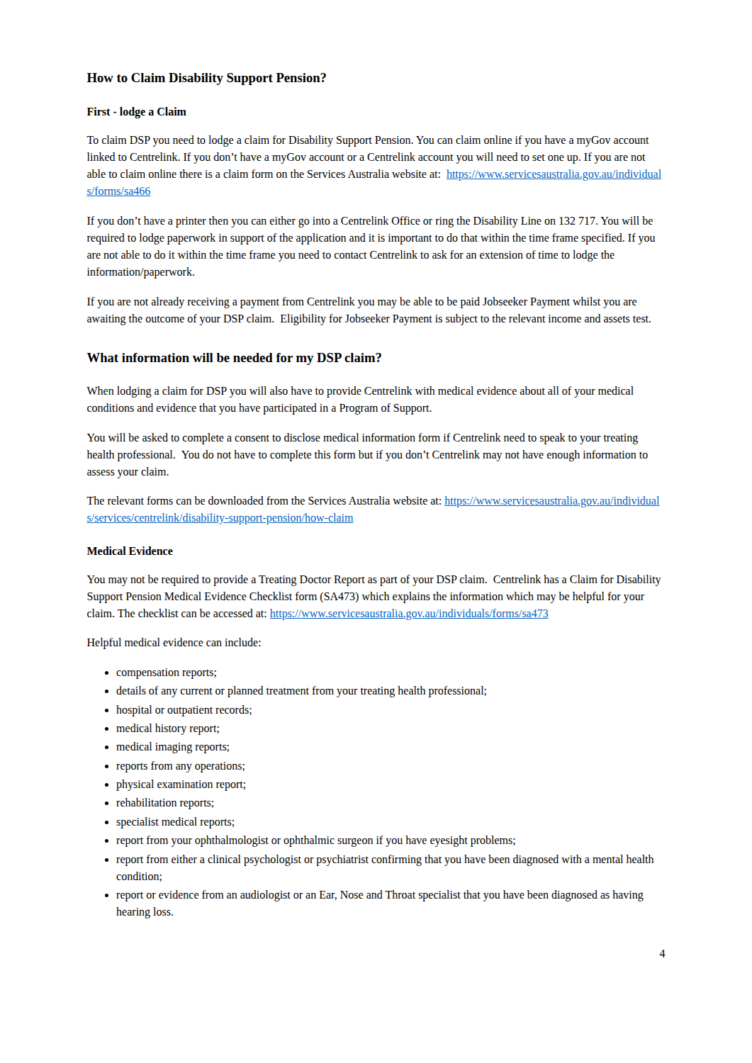How to Claim Disability Support Pension?
First - lodge a Claim
To claim DSP you need to lodge a claim for Disability Support Pension. You can claim online if you have a myGov account linked to Centrelink. If you don’t have a myGov account or a Centrelink account you will need to set one up. If you are not able to claim online there is a claim form on the Services Australia website at: https://www.servicesaustralia.gov.au/individuals/forms/sa466
If you don’t have a printer then you can either go into a Centrelink Office or ring the Disability Line on 132 717. You will be required to lodge paperwork in support of the application and it is important to do that within the time frame specified. If you are not able to do it within the time frame you need to contact Centrelink to ask for an extension of time to lodge the information/paperwork.
If you are not already receiving a payment from Centrelink you may be able to be paid Jobseeker Payment whilst you are awaiting the outcome of your DSP claim. Eligibility for Jobseeker Payment is subject to the relevant income and assets test.
What information will be needed for my DSP claim?
When lodging a claim for DSP you will also have to provide Centrelink with medical evidence about all of your medical conditions and evidence that you have participated in a Program of Support.
You will be asked to complete a consent to disclose medical information form if Centrelink need to speak to your treating health professional. You do not have to complete this form but if you don’t Centrelink may not have enough information to assess your claim.
The relevant forms can be downloaded from the Services Australia website at: https://www.servicesaustralia.gov.au/individuals/services/centrelink/disability-support-pension/how-claim
Medical Evidence
You may not be required to provide a Treating Doctor Report as part of your DSP claim. Centrelink has a Claim for Disability Support Pension Medical Evidence Checklist form (SA473) which explains the information which may be helpful for your claim. The checklist can be accessed at: https://www.servicesaustralia.gov.au/individuals/forms/sa473
Helpful medical evidence can include:
compensation reports;
details of any current or planned treatment from your treating health professional;
hospital or outpatient records;
medical history report;
medical imaging reports;
reports from any operations;
physical examination report;
rehabilitation reports;
specialist medical reports;
report from your ophthalmologist or ophthalmic surgeon if you have eyesight problems;
report from either a clinical psychologist or psychiatrist confirming that you have been diagnosed with a mental health condition;
report or evidence from an audiologist or an Ear, Nose and Throat specialist that you have been diagnosed as having hearing loss.
4